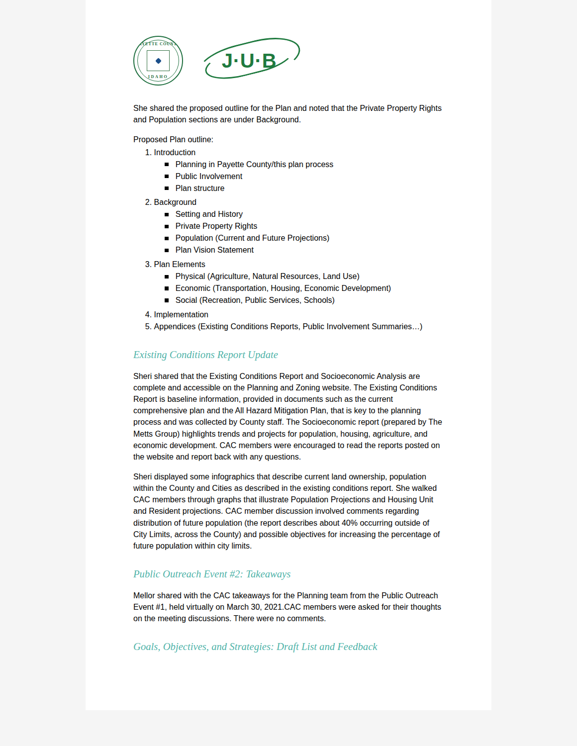Payette County
Idaho
J·U·B
She shared the proposed outline for the Plan and noted that the Private Property Rights and Population sections are under Background.
Proposed Plan outline:
Introduction
Planning in Payette County/this plan process
Public Involvement
Plan structure
Background
Setting and History
Private Property Rights
Population (Current and Future Projections)
Plan Vision Statement
Plan Elements
Physical (Agriculture, Natural Resources, Land Use)
Economic (Transportation, Housing, Economic Development)
Social (Recreation, Public Services, Schools)
Implementation
Appendices (Existing Conditions Reports, Public Involvement Summaries…)
Existing Conditions Report Update
Sheri shared that the Existing Conditions Report and Socioeconomic Analysis are complete and accessible on the Planning and Zoning website. The Existing Conditions Report is baseline information, provided in documents such as the current comprehensive plan and the All Hazard Mitigation Plan, that is key to the planning process and was collected by County staff. The Socioeconomic report (prepared by The Metts Group) highlights trends and projects for population, housing, agriculture, and economic development. CAC members were encouraged to read the reports posted on the website and report back with any questions.
Sheri displayed some infographics that describe current land ownership, population within the County and Cities as described in the existing conditions report. She walked CAC members through graphs that illustrate Population Projections and Housing Unit and Resident projections. CAC member discussion involved comments regarding distribution of future population (the report describes about 40% occurring outside of City Limits, across the County) and possible objectives for increasing the percentage of future population within city limits.
Public Outreach Event #2: Takeaways
Mellor shared with the CAC takeaways for the Planning team from the Public Outreach Event #1, held virtually on March 30, 2021.CAC members were asked for their thoughts on the meeting discussions. There were no comments.
Goals, Objectives, and Strategies: Draft List and Feedback